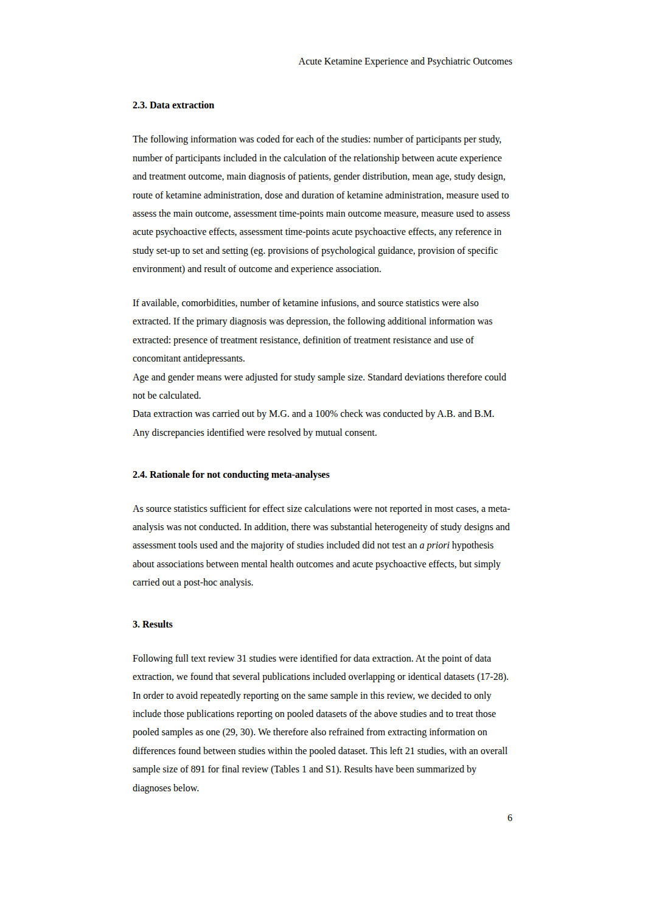Acute Ketamine Experience and Psychiatric Outcomes
2.3. Data extraction
The following information was coded for each of the studies: number of participants per study, number of participants included in the calculation of the relationship between acute experience and treatment outcome, main diagnosis of patients, gender distribution, mean age, study design, route of ketamine administration, dose and duration of ketamine administration, measure used to assess the main outcome, assessment time-points main outcome measure, measure used to assess acute psychoactive effects, assessment time-points acute psychoactive effects, any reference in study set-up to set and setting (eg. provisions of psychological guidance, provision of specific environment) and result of outcome and experience association.
If available, comorbidities, number of ketamine infusions, and source statistics were also extracted. If the primary diagnosis was depression, the following additional information was extracted: presence of treatment resistance, definition of treatment resistance and use of concomitant antidepressants.
Age and gender means were adjusted for study sample size. Standard deviations therefore could not be calculated.
Data extraction was carried out by M.G. and a 100% check was conducted by A.B. and B.M. Any discrepancies identified were resolved by mutual consent.
2.4. Rationale for not conducting meta-analyses
As source statistics sufficient for effect size calculations were not reported in most cases, a meta-analysis was not conducted. In addition, there was substantial heterogeneity of study designs and assessment tools used and the majority of studies included did not test an a priori hypothesis about associations between mental health outcomes and acute psychoactive effects, but simply carried out a post-hoc analysis.
3. Results
Following full text review 31 studies were identified for data extraction. At the point of data extraction, we found that several publications included overlapping or identical datasets (17-28). In order to avoid repeatedly reporting on the same sample in this review, we decided to only include those publications reporting on pooled datasets of the above studies and to treat those pooled samples as one (29, 30). We therefore also refrained from extracting information on differences found between studies within the pooled dataset. This left 21 studies, with an overall sample size of 891 for final review (Tables 1 and S1). Results have been summarized by diagnoses below.
6